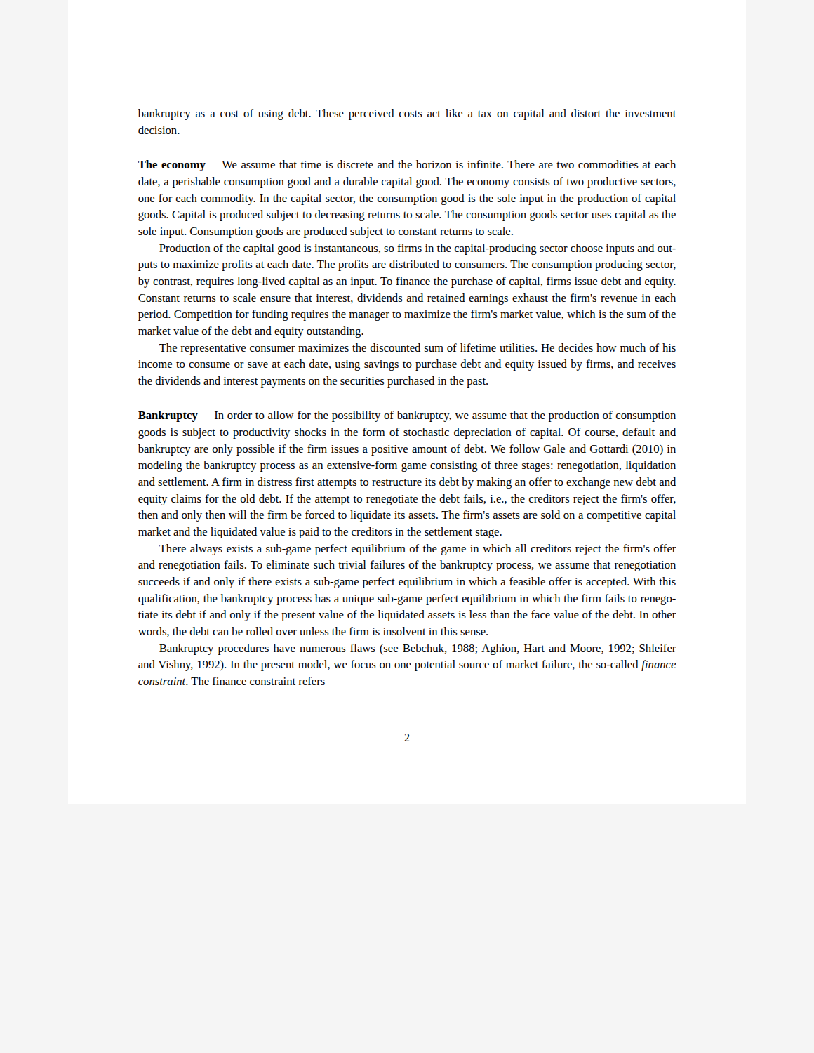bankruptcy as a cost of using debt. These perceived costs act like a tax on capital and distort the investment decision.
The economy We assume that time is discrete and the horizon is infinite. There are two commodities at each date, a perishable consumption good and a durable capital good. The economy consists of two productive sectors, one for each commodity. In the capital sector, the consumption good is the sole input in the production of capital goods. Capital is produced subject to decreasing returns to scale. The consumption goods sector uses capital as the sole input. Consumption goods are produced subject to constant returns to scale.
Production of the capital good is instantaneous, so firms in the capital-producing sector choose inputs and outputs to maximize profits at each date. The profits are distributed to consumers. The consumption producing sector, by contrast, requires long-lived capital as an input. To finance the purchase of capital, firms issue debt and equity. Constant returns to scale ensure that interest, dividends and retained earnings exhaust the firm's revenue in each period. Competition for funding requires the manager to maximize the firm's market value, which is the sum of the market value of the debt and equity outstanding.
The representative consumer maximizes the discounted sum of lifetime utilities. He decides how much of his income to consume or save at each date, using savings to purchase debt and equity issued by firms, and receives the dividends and interest payments on the securities purchased in the past.
Bankruptcy In order to allow for the possibility of bankruptcy, we assume that the production of consumption goods is subject to productivity shocks in the form of stochastic depreciation of capital. Of course, default and bankruptcy are only possible if the firm issues a positive amount of debt. We follow Gale and Gottardi (2010) in modeling the bankruptcy process as an extensive-form game consisting of three stages: renegotiation, liquidation and settlement. A firm in distress first attempts to restructure its debt by making an offer to exchange new debt and equity claims for the old debt. If the attempt to renegotiate the debt fails, i.e., the creditors reject the firm's offer, then and only then will the firm be forced to liquidate its assets. The firm's assets are sold on a competitive capital market and the liquidated value is paid to the creditors in the settlement stage.
There always exists a sub-game perfect equilibrium of the game in which all creditors reject the firm's offer and renegotiation fails. To eliminate such trivial failures of the bankruptcy process, we assume that renegotiation succeeds if and only if there exists a sub-game perfect equilibrium in which a feasible offer is accepted. With this qualification, the bankruptcy process has a unique sub-game perfect equilibrium in which the firm fails to renegotiate its debt if and only if the present value of the liquidated assets is less than the face value of the debt. In other words, the debt can be rolled over unless the firm is insolvent in this sense.
Bankruptcy procedures have numerous flaws (see Bebchuk, 1988; Aghion, Hart and Moore, 1992; Shleifer and Vishny, 1992). In the present model, we focus on one potential source of market failure, the so-called finance constraint. The finance constraint refers
2